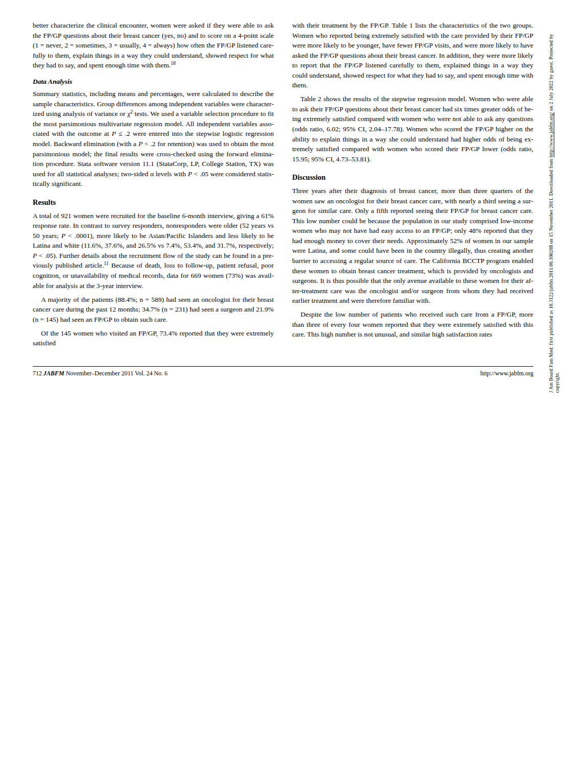J Am Board Fam Med: first published as 10.3122/jabfm.2011.06.100288 on 15 November 2011. Downloaded from http://www.jabfm.org/ on 2 July 2022 by guest. Protected by copyright.
better characterize the clinical encounter, women were asked if they were able to ask the FP/GP questions about their breast cancer (yes, no) and to score on a 4-point scale (1 = never, 2 = sometimes, 3 = usually, 4 = always) how often the FP/GP listened carefully to them, explain things in a way they could understand, showed respect for what they had to say, and spent enough time with them.18
Data Analysis
Summary statistics, including means and percentages, were calculated to describe the sample characteristics. Group differences among independent variables were characterized using analysis of variance or χ2 tests. We used a variable selection procedure to fit the most parsimonious multivariate regression model. All independent variables associated with the outcome at P ≤ .2 were entered into the stepwise logistic regression model. Backward elimination (with a P < .2 for retention) was used to obtain the most parsimonious model; the final results were cross-checked using the forward elimination procedure. Stata software version 11.1 (StataCorp, LP, College Station, TX) was used for all statistical analyses; two-sided α levels with P < .05 were considered statistically significant.
Results
A total of 921 women were recruited for the baseline 6-month interview, giving a 61% response rate. In contrast to survey responders, nonresponders were older (52 years vs 50 years; P < .0001), more likely to be Asian/Pacific Islanders and less likely to be Latina and white (11.6%, 37.6%, and 26.5% vs 7.4%, 53.4%, and 31.7%, respectively; P < .05). Further details about the recruitment flow of the study can be found in a previously published article.11 Because of death, loss to follow-up, patient refusal, poor cognition, or unavailability of medical records, data for 669 women (73%) was available for analysis at the 3-year interview.
A majority of the patients (88.4%; n = 589) had seen an oncologist for their breast cancer care during the past 12 months; 34.7% (n = 231) had seen a surgeon and 21.9% (n = 145) had seen an FP/GP to obtain such care.
Of the 145 women who visited an FP/GP, 73.4% reported that they were extremely satisfied
with their treatment by the FP/GP. Table 1 lists the characteristics of the two groups. Women who reported being extremely satisfied with the care provided by their FP/GP were more likely to be younger, have fewer FP/GP visits, and were more likely to have asked the FP/GP questions about their breast cancer. In addition, they were more likely to report that the FP/GP listened carefully to them, explained things in a way they could understand, showed respect for what they had to say, and spent enough time with them.
Table 2 shows the results of the stepwise regression model. Women who were able to ask their FP/GP questions about their breast cancer had six times greater odds of being extremely satisfied compared with women who were not able to ask any questions (odds ratio, 6.02; 95% CI, 2.04–17.78). Women who scored the FP/GP higher on the ability to explain things in a way she could understand had higher odds of being extremely satisfied compared with women who scored their FP/GP lower (odds ratio, 15.95; 95% CI, 4.73–53.81).
Discussion
Three years after their diagnosis of breast cancer, more than three quarters of the women saw an oncologist for their breast cancer care, with nearly a third seeing a surgeon for similar care. Only a fifth reported seeing their FP/GP for breast cancer care. This low number could be because the population in our study comprised low-income women who may not have had easy access to an FP/GP; only 48% reported that they had enough money to cover their needs. Approximately 52% of women in our sample were Latina, and some could have been in the country illegally, thus creating another barrier to accessing a regular source of care. The California BCCTP program enabled these women to obtain breast cancer treatment, which is provided by oncologists and surgeons. It is thus possible that the only avenue available to these women for their after-treatment care was the oncologist and/or surgeon from whom they had received earlier treatment and were therefore familiar with.
Despite the low number of patients who received such care from a FP/GP, more than three of every four women reported that they were extremely satisfied with this care. This high number is not unusual, and similar high satisfaction rates
712 JABFM November–December 2011 Vol. 24 No. 6
http://www.jabfm.org